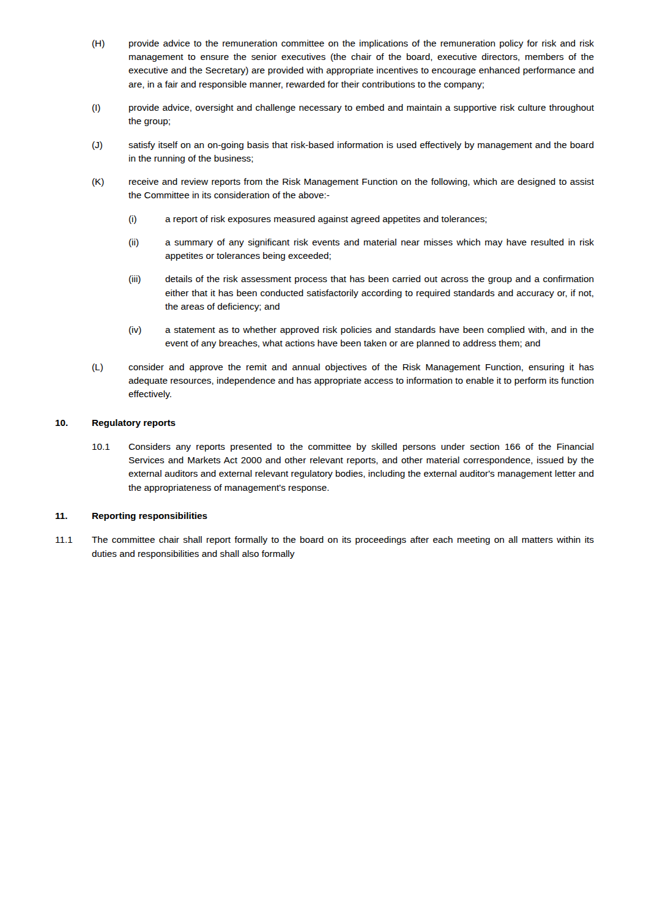(H) provide advice to the remuneration committee on the implications of the remuneration policy for risk and risk management to ensure the senior executives (the chair of the board, executive directors, members of the executive and the Secretary) are provided with appropriate incentives to encourage enhanced performance and are, in a fair and responsible manner, rewarded for their contributions to the company;
(I) provide advice, oversight and challenge necessary to embed and maintain a supportive risk culture throughout the group;
(J) satisfy itself on an on-going basis that risk-based information is used effectively by management and the board in the running of the business;
(K) receive and review reports from the Risk Management Function on the following, which are designed to assist the Committee in its consideration of the above:-
(i) a report of risk exposures measured against agreed appetites and tolerances;
(ii) a summary of any significant risk events and material near misses which may have resulted in risk appetites or tolerances being exceeded;
(iii) details of the risk assessment process that has been carried out across the group and a confirmation either that it has been conducted satisfactorily according to required standards and accuracy or, if not, the areas of deficiency; and
(iv) a statement as to whether approved risk policies and standards have been complied with, and in the event of any breaches, what actions have been taken or are planned to address them; and
(L) consider and approve the remit and annual objectives of the Risk Management Function, ensuring it has adequate resources, independence and has appropriate access to information to enable it to perform its function effectively.
10. Regulatory reports
10.1 Considers any reports presented to the committee by skilled persons under section 166 of the Financial Services and Markets Act 2000 and other relevant reports, and other material correspondence, issued by the external auditors and external relevant regulatory bodies, including the external auditor's management letter and the appropriateness of management's response.
11. Reporting responsibilities
11.1 The committee chair shall report formally to the board on its proceedings after each meeting on all matters within its duties and responsibilities and shall also formally